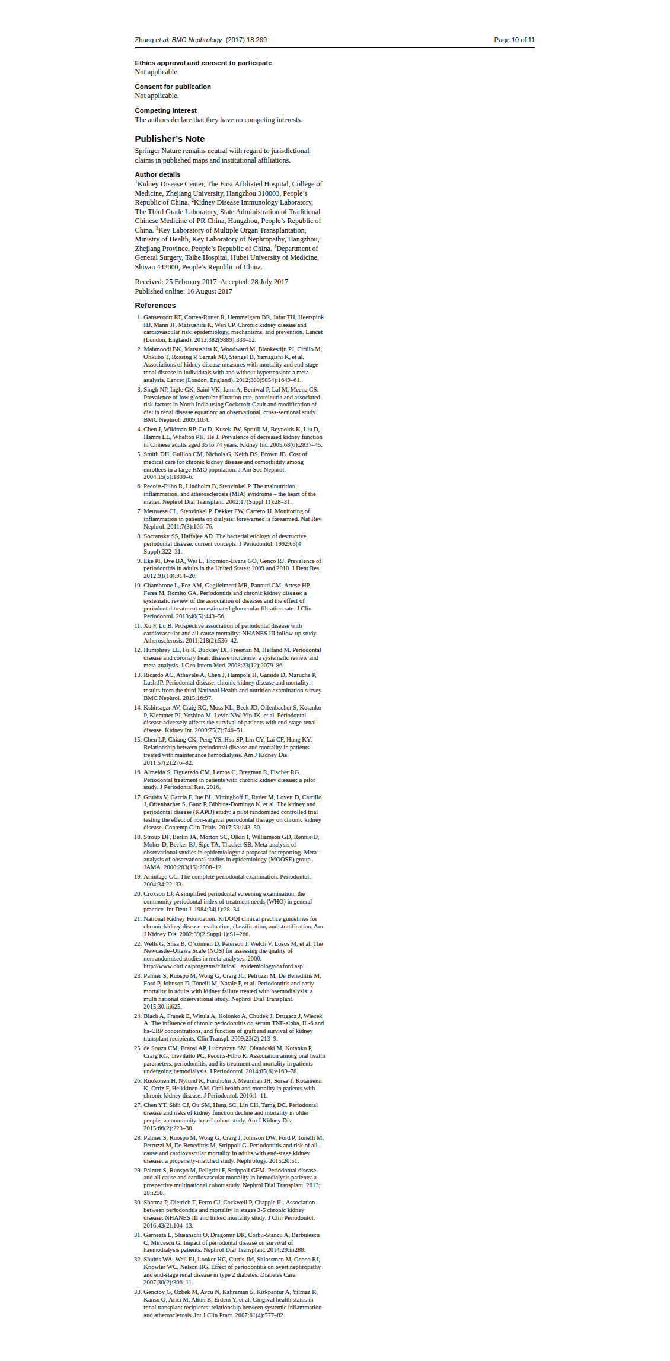Zhang et al. BMC Nephrology (2017) 18:269
Page 10 of 11
Ethics approval and consent to participate
Not applicable.
Consent for publication
Not applicable.
Competing interest
The authors declare that they have no competing interests.
Publisher’s Note
Springer Nature remains neutral with regard to jurisdictional claims in published maps and institutional affiliations.
Author details
1Kidney Disease Center, The First Affiliated Hospital, College of Medicine, Zhejiang University, Hangzhou 310003, People’s Republic of China. 2Kidney Disease Immunology Laboratory, The Third Grade Laboratory, State Administration of Traditional Chinese Medicine of PR China, Hangzhou, People’s Republic of China. 3Key Laboratory of Multiple Organ Transplantation, Ministry of Health, Key Laboratory of Nephropathy, Hangzhou, Zhejiang Province, People’s Republic of China. 4Department of General Surgery, Taihe Hospital, Hubei University of Medicine, Shiyan 442000, People’s Republic of China.
Received: 25 February 2017 Accepted: 28 July 2017
Published online: 16 August 2017
References
Gansevoort RT, Correa-Rotter R, Hemmelgarn BR, Jafar TH, Heerspink HJ, Mann JF, Matsushita K, Wen CP. Chronic kidney disease and cardiovascular risk: epidemiology, mechanisms, and prevention. Lancet (London, England). 2013;382(9889):339–52.
Mahmoodi BK, Matsushita K, Woodward M, Blankestijn PJ, Cirillo M, Ohkubo T, Rossing P, Sarnak MJ, Stengel B, Yamagishi K, et al. Associations of kidney disease measures with mortality and end-stage renal disease in individuals with and without hypertension: a meta-analysis. Lancet (London, England). 2012;380(9854):1649–61.
Singh NP, Ingle GK, Saini VK, Jami A, Beniwal P, Lal M, Meena GS. Prevalence of low glomerular filtration rate, proteinuria and associated risk factors in North India using Cockcroft-Gault and modification of diet in renal disease equation: an observational, cross-sectional study. BMC Nephrol. 2009;10:4.
Chen J, Wildman RP, Gu D, Kusek JW, Spruill M, Reynolds K, Liu D, Hamm LL, Whelton PK, He J. Prevalence of decreased kidney function in Chinese adults aged 35 to 74 years. Kidney Int. 2005;68(6):2837–45.
Smith DH, Gullion CM, Nichols G, Keith DS, Brown JB. Cost of medical care for chronic kidney disease and comorbidity among enrollees in a large HMO population. J Am Soc Nephrol. 2004;15(5):1300–6.
Pecoits-Filho R, Lindholm B, Stenvinkel P. The malnutrition, inflammation, and atherosclerosis (MIA) syndrome – the heart of the matter. Nephrol Dial Transplant. 2002;17(Suppl 11):28–31.
Meuwese CL, Stenvinkel P, Dekker FW, Carrero JJ. Monitoring of inflammation in patients on dialysis: forewarned is forearmed. Nat Rev Nephrol. 2011;7(3):166–76.
Socransky SS, Haffajee AD. The bacterial etiology of destructive periodontal disease: current concepts. J Periodontol. 1992;63(4 Suppl):322–31.
Eke PI, Dye BA, Wei L, Thornton-Evans GO, Genco RJ. Prevalence of periodontitis in adults in the United States: 2009 and 2010. J Dent Res. 2012;91(10):914–20.
Chambrone L, Foz AM, Guglielmetti MR, Pannuti CM, Artese HP, Feres M, Romito GA. Periodontitis and chronic kidney disease: a systematic review of the association of diseases and the effect of periodontal treatment on estimated glomerular filtration rate. J Clin Periodontol. 2013;40(5):443–56.
Xu F, Lu B. Prospective association of periodontal disease with cardiovascular and all-cause mortality: NHANES III follow-up study. Atherosclerosis. 2011;218(2):536–42.
Humphrey LL, Fu R, Buckley DI, Freeman M, Helfand M. Periodontal disease and coronary heart disease incidence: a systematic review and meta-analysis. J Gen Intern Med. 2008;23(12):2079–86.
Ricardo AC, Athavale A, Chen J, Hampole H, Garside D, Marucha P, Lash JP. Periodontal disease, chronic kidney disease and mortality: results from the third National Health and nutrition examination survey. BMC Nephrol. 2015;16:97.
Kshirsagar AV, Craig RG, Moss KL, Beck JD, Offenbacher S, Kotanko P, Klemmer PJ, Yoshino M, Levin NW, Yip JK, et al. Periodontal disease adversely affects the survival of patients with end-stage renal disease. Kidney Int. 2009;75(7):746–51.
Chen LP, Chiang CK, Peng YS, Hsu SP, Lin CY, Lai CF, Hung KY. Relationship between periodontal disease and mortality in patients treated with maintenance hemodialysis. Am J Kidney Dis. 2011;57(2):276–82.
Almeida S, Figueredo CM, Lemos C, Bregman R, Fischer RG. Periodontal treatment in patients with chronic kidney disease: a pilot study. J Periodontal Res. 2016.
Grubbs V, Garcia F, Jue BL, Vittinghoff E, Ryder M, Lovett D, Carrillo J, Offenbacher S, Ganz P, Bibbins-Domingo K, et al. The kidney and periodontal disease (KAPD) study: a pilot randomized controlled trial testing the effect of non-surgical periodontal therapy on chronic kidney disease. Contemp Clin Trials. 2017;53:143–50.
Stroup DF, Berlin JA, Morton SC, Olkin I, Williamson GD, Rennie D, Moher D, Becker BJ, Sipe TA, Thacker SB. Meta-analysis of observational studies in epidemiology: a proposal for reporting. Meta-analysis of observational studies in epidemiology (MOOSE) group. JAMA. 2000;283(15):2008–12.
Armitage GC. The complete periodontal examination. Periodontol. 2004;34:22–33.
Croxson LJ. A simplified periodontal screening examination: the community periodontal index of treatment needs (WHO) in general practice. Int Dent J. 1984;34(1):28–34.
National Kidney Foundation. K/DOQI clinical practice guidelines for chronic kidney disease: evaluation, classification, and stratification. Am J Kidney Dis. 2002;39(2 Suppl 1):S1–266.
Wells G, Shea B, O’connell D, Peterson J, Welch V, Losos M, et al. The Newcastle–Ottawa Scale (NOS) for assessing the quality of nonrandomised studies in meta-analyses; 2000. http://www.ohri.ca/programs/clinical_ epidemiology/oxford.asp.
Palmer S, Ruospo M, Wong G, Craig JC, Petruzzi M, De Benedittis M, Ford P, Johnson D, Tonelli M, Natale P, et al. Periodontitis and early mortality in adults with kidney failure treated with haemodialysis: a multi national observational study. Nephrol Dial Transplant. 2015;30:iii625.
Blach A, Franek E, Witula A, Kolonko A, Chudek J, Drugacz J, Wiecek A. The influence of chronic periodontitis on serum TNF-alpha, IL-6 and hs-CRP concentrations, and function of graft and survival of kidney transplant recipients. Clin Transpl. 2009;23(2):213–9.
de Souza CM, Braosi AP, Luczyszyn SM, Olandoski M, Kotanko P, Craig RG, Trevilatto PC, Pecoits-Filho R. Association among oral health parameters, periodontitis, and its treatment and mortality in patients undergoing hemodialysis. J Periodontol. 2014;85(6):e169–78.
Ruokonen H, Nylund K, Furuholm J, Meurman JH, Sorsa T, Kotaniemi K, Ortiz F, Heikkinen AM. Oral health and mortality in patients with chronic kidney disease. J Periodontol. 2016:1–11.
Chen YT, Shih CJ, Ou SM, Hung SC, Lin CH, Tarng DC. Periodontal disease and risks of kidney function decline and mortality in older people: a community-based cohort study. Am J Kidney Dis. 2015;66(2):223–30.
Palmer S, Ruospo M, Wong G, Craig J, Johnson DW, Ford P, Tonelli M, Petruzzi M, De Benedittis M, Strippoli G. Periodontitis and risk of all-cause and cardiovascular mortality in adults with end-stage kidney disease: a propensity-matched study. Nephrology. 2015;20:51.
Palmer S, Ruospo M, Pellgrini F, Strippoli GFM. Periodontal disease and all cause and cardiovascular mortality in hemodialysis patients: a prospective multinational cohort study. Nephrol Dial Transplant. 2013; 28:i258.
Sharma P, Dietrich T, Ferro CJ, Cockwell P, Chapple IL. Association between periodontitis and mortality in stages 3-5 chronic kidney disease: NHANES III and linked mortality study. J Clin Periodontol. 2016;43(2):104–13.
Garneata L, Slusanschi O, Dragomir DR, Corbu-Stancu A, Barbulescu C, Mircescu G. Impact of periodontal disease on survival of haemodialysis patients. Nephrol Dial Transplant. 2014;29:iii288.
Shultis WA, Weil EJ, Looker HC, Curtis JM, Shlossman M, Genco RJ, Knowler WC, Nelson RG. Effect of periodontitis on overt nephropathy and end-stage renal disease in type 2 diabetes. Diabetes Care. 2007;30(2):306–11.
Genctoy G, Ozbek M, Avcu N, Kahraman S, Kirkpantur A, Yilmaz R, Kansu O, Arici M, Altun B, Erdem Y, et al. Gingival health status in renal transplant recipients: relationship between systemic inflammation and atherosclerosis. Int J Clin Pract. 2007;61(4):577–82.